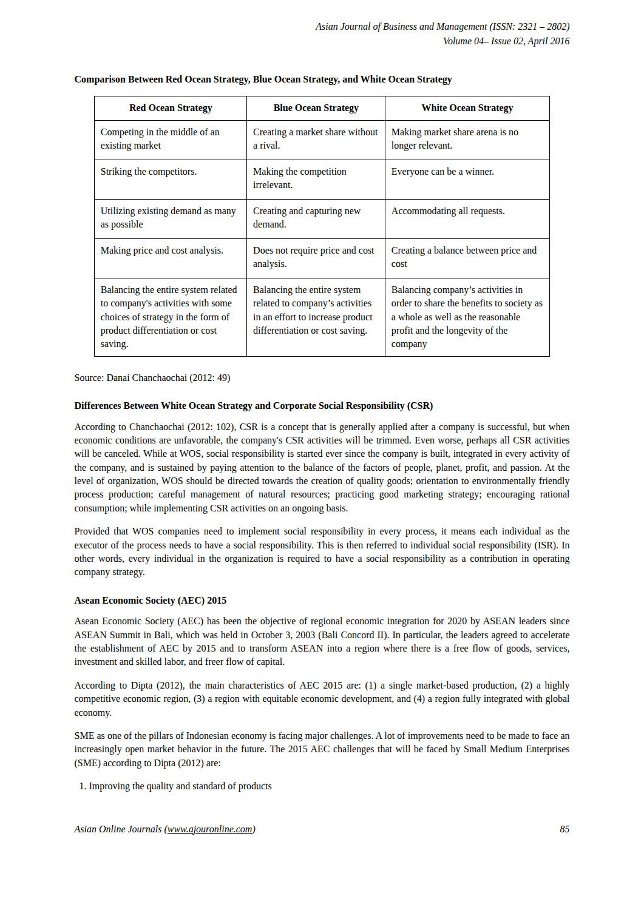Asian Journal of Business and Management (ISSN: 2321 – 2802)
Volume 04– Issue 02, April 2016
Comparison Between Red Ocean Strategy, Blue Ocean Strategy, and White Ocean Strategy
| Red Ocean Strategy | Blue Ocean Strategy | White Ocean Strategy |
| --- | --- | --- |
| Competing in the middle of an existing market | Creating a market share without a rival. | Making market share arena is no longer relevant. |
| Striking the competitors. | Making the competition irrelevant. | Everyone can be a winner. |
| Utilizing existing demand as many as possible | Creating and capturing new demand. | Accommodating all requests. |
| Making price and cost analysis. | Does not require price and cost analysis. | Creating a balance between price and cost |
| Balancing the entire system related to company's activities with some choices of strategy in the form of product differentiation or cost saving. | Balancing the entire system related to company’s activities in an effort to increase product differentiation or cost saving. | Balancing company’s activities in order to share the benefits to society as a whole as well as the reasonable profit and the longevity of the company |
Source: Danai Chanchaochai (2012: 49)
Differences Between White Ocean Strategy and Corporate Social Responsibility (CSR)
According to Chanchaochai (2012: 102), CSR is a concept that is generally applied after a company is successful, but when economic conditions are unfavorable, the company's CSR activities will be trimmed. Even worse, perhaps all CSR activities will be canceled. While at WOS, social responsibility is started ever since the company is built, integrated in every activity of the company, and is sustained by paying attention to the balance of the factors of people, planet, profit, and passion. At the level of organization, WOS should be directed towards the creation of quality goods; orientation to environmentally friendly process production; careful management of natural resources; practicing good marketing strategy; encouraging rational consumption; while implementing CSR activities on an ongoing basis.
Provided that WOS companies need to implement social responsibility in every process, it means each individual as the executor of the process needs to have a social responsibility. This is then referred to individual social responsibility (ISR). In other words, every individual in the organization is required to have a social responsibility as a contribution in operating company strategy.
Asean Economic Society (AEC) 2015
Asean Economic Society (AEC) has been the objective of regional economic integration for 2020 by ASEAN leaders since ASEAN Summit in Bali, which was held in October 3, 2003 (Bali Concord II). In particular, the leaders agreed to accelerate the establishment of AEC by 2015 and to transform ASEAN into a region where there is a free flow of goods, services, investment and skilled labor, and freer flow of capital.
According to Dipta (2012), the main characteristics of AEC 2015 are: (1) a single market-based production, (2) a highly competitive economic region, (3) a region with equitable economic development, and (4) a region fully integrated with global economy.
SME as one of the pillars of Indonesian economy is facing major challenges. A lot of improvements need to be made to face an increasingly open market behavior in the future. The 2015 AEC challenges that will be faced by Small Medium Enterprises (SME) according to Dipta (2012) are:
Improving the quality and standard of products
Asian Online Journals (www.ajouronline.com) 85